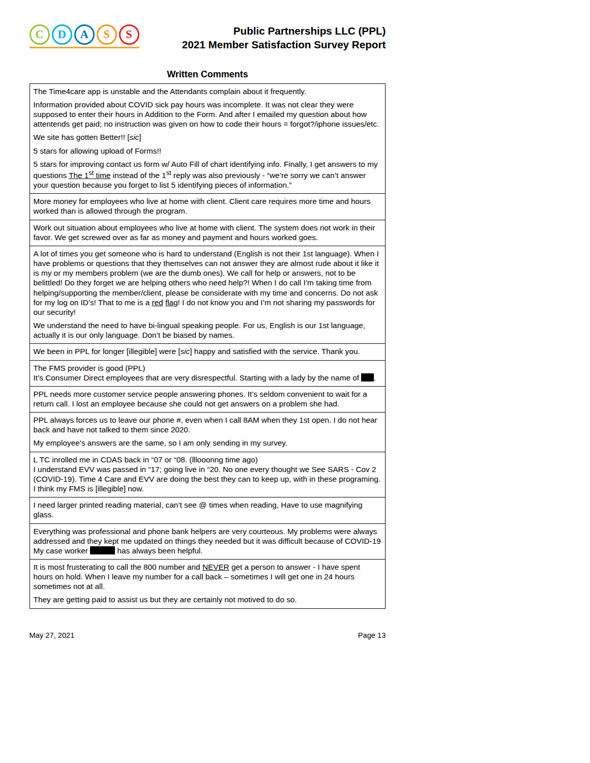C D A S S
Public Partnerships LLC (PPL)
2021 Member Satisfaction Survey Report
Written Comments
| The Time4care app is unstable and the Attendants complain about it frequently. Information provided about COVID sick pay hours was incomplete. It was not clear they were supposed to enter their hours in Addition to the Form. And after I emailed my question about how attentends get paid; no instruction was given on how to code their hours = forgot?/iphone issues/etc. We site has gotten Better!! [ sic ] 5 stars for allowing upload of Forms!! 5 stars for improving contact us form w/ Auto Fill of chart identifying info. Finally, I get answers to my questions The 1 st time instead of the 1 st reply was also previously - “we’re sorry we can’t answer your question because you forget to list 5 identifying pieces of information.” |
| More money for employees who live at home with client. Client care requires more time and hours worked than is allowed through the program. |
| Work out situation about employees who live at home with client. The system does not work in their favor. We get screwed over as far as money and payment and hours worked goes. |
| A lot of times you get someone who is hard to understand (English is not their 1st language). When I have problems or questions that they themselves can not answer they are almost rude about it like it is my or my members problem (we are the dumb ones). We call for help or answers, not to be belittled! Do they forget we are helping others who need help?! When I do call I’m taking time from helping/supporting the member/client, please be considerate with my time and concerns. Do not ask for my log on ID’s! That to me is a red flag ! I do not know you and I’m not sharing my passwords for our security! We understand the need to have bi-lingual speaking people. For us, English is our 1st language, actually it is our only language. Don’t be biased by names. |
| We been in PPL for longer [illegible] were [ sic ] happy and satisfied with the service. Thank you. |
| The FMS provider is good (PPL) It’s Consumer Direct employees that are very disrespectful. Starting with a lady by the name of . |
| PPL needs more customer service people answering phones. It’s seldom convenient to wait for a return call. I lost an employee because she could not get answers on a problem she had. |
| PPL always forces us to leave our phone #, even when I call 8AM when they 1st open. I do not hear back and have not talked to them since 2020. My employee’s answers are the same, so I am only sending in my survey. |
| L TC inrolled me in CDAS back in “07 or “08. (lllooonng time ago) I understand EVV was passed in “17; going live in “20. No one every thought we See SARS - Cov 2 (COVID-19). Time 4 Care and EVV are doing the best they can to keep up, with in these programing. I think my FMS is [illegible] now. |
| I need larger printed reading material, can’t see @ times when reading, Have to use magnifying glass. |
| Everything was professional and phone bank helpers are very courteous. My problems were always addressed and they kept me updated on things they needed but it was difficult because of COVID-19 My case worker has always been helpful. |
| It is most frusterating to call the 800 number and NEVER get a person to answer - I have spent hours on hold. When I leave my number for a call back – sometimes I will get one in 24 hours sometimes not at all. They are getting paid to assist us but they are certainly not motived to do so. |
May 27, 2021 Page 13